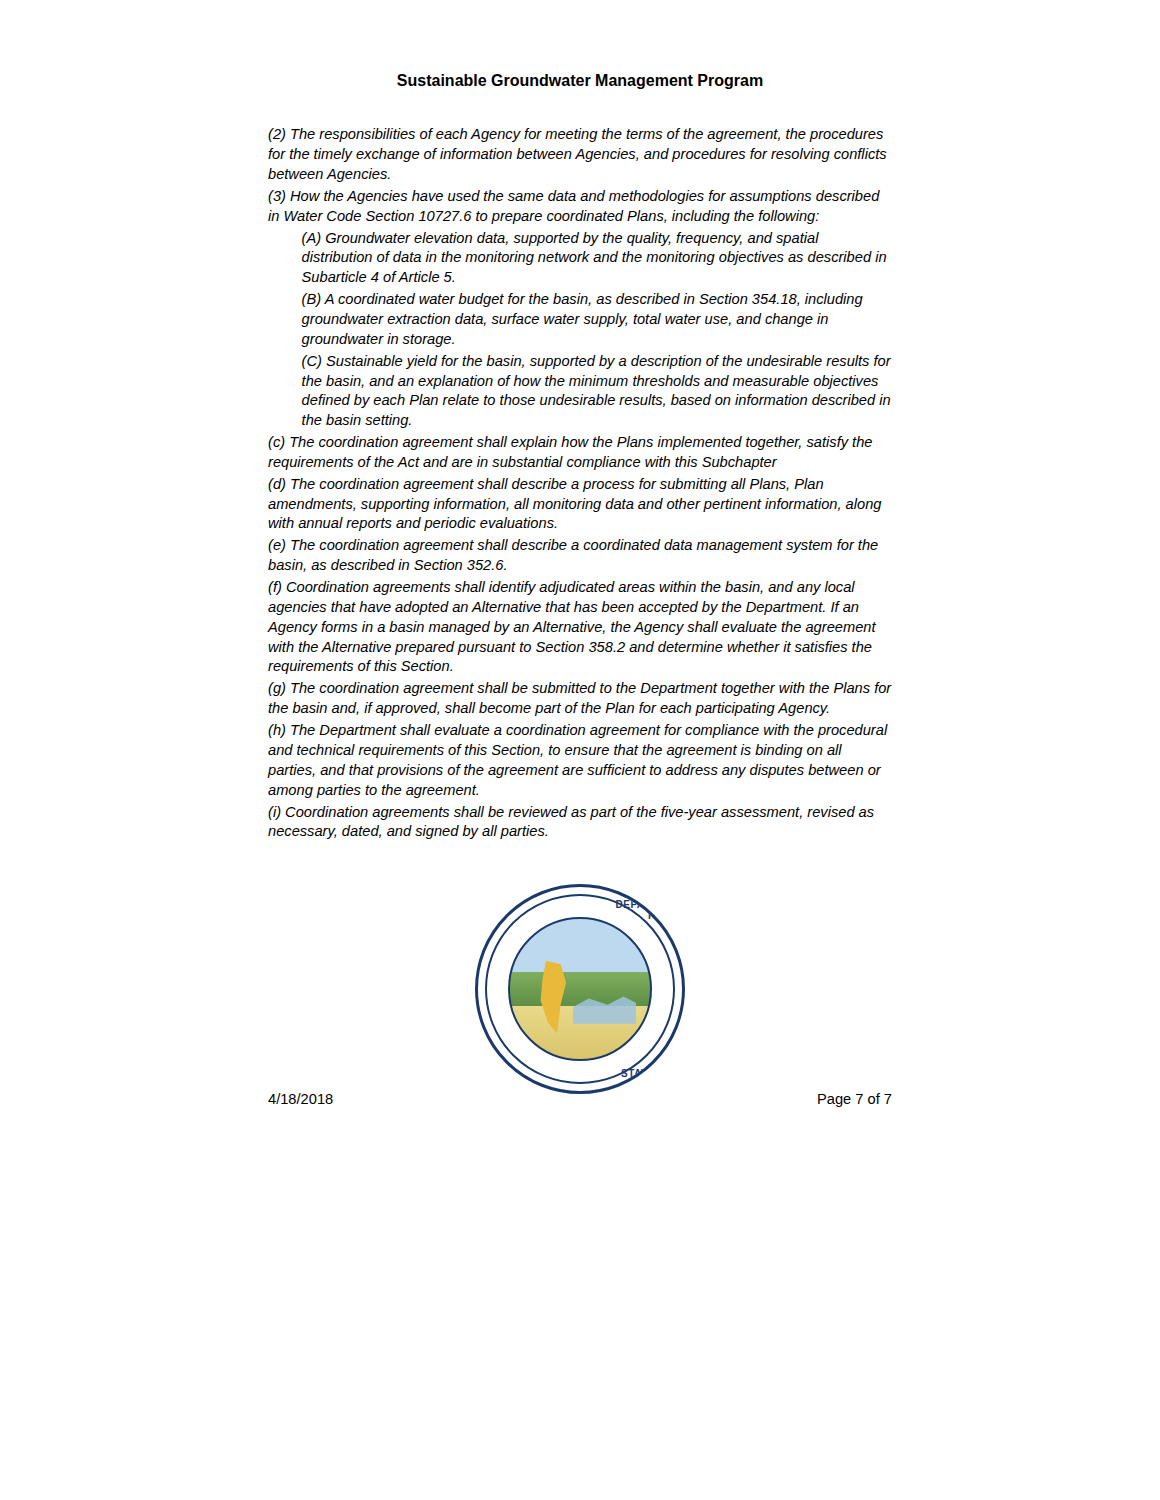Sustainable Groundwater Management Program
(2) The responsibilities of each Agency for meeting the terms of the agreement, the procedures for the timely exchange of information between Agencies, and procedures for resolving conflicts between Agencies.
(3) How the Agencies have used the same data and methodologies for assumptions described in Water Code Section 10727.6 to prepare coordinated Plans, including the following:
(A) Groundwater elevation data, supported by the quality, frequency, and spatial distribution of data in the monitoring network and the monitoring objectives as described in Subarticle 4 of Article 5.
(B) A coordinated water budget for the basin, as described in Section 354.18, including groundwater extraction data, surface water supply, total water use, and change in groundwater in storage.
(C) Sustainable yield for the basin, supported by a description of the undesirable results for the basin, and an explanation of how the minimum thresholds and measurable objectives defined by each Plan relate to those undesirable results, based on information described in the basin setting.
(c) The coordination agreement shall explain how the Plans implemented together, satisfy the requirements of the Act and are in substantial compliance with this Subchapter
(d) The coordination agreement shall describe a process for submitting all Plans, Plan amendments, supporting information, all monitoring data and other pertinent information, along with annual reports and periodic evaluations.
(e) The coordination agreement shall describe a coordinated data management system for the basin, as described in Section 352.6.
(f) Coordination agreements shall identify adjudicated areas within the basin, and any local agencies that have adopted an Alternative that has been accepted by the Department. If an Agency forms in a basin managed by an Alternative, the Agency shall evaluate the agreement with the Alternative prepared pursuant to Section 358.2 and determine whether it satisfies the requirements of this Section.
(g) The coordination agreement shall be submitted to the Department together with the Plans for the basin and, if approved, shall become part of the Plan for each participating Agency.
(h) The Department shall evaluate a coordination agreement for compliance with the procedural and technical requirements of this Section, to ensure that the agreement is binding on all parties, and that provisions of the agreement are sufficient to address any disputes between or among parties to the agreement.
(i) Coordination agreements shall be reviewed as part of the five-year assessment, revised as necessary, dated, and signed by all parties.
DEPARTMENT OF WATER RESOURCES STATE OF CALIFORNIA
4/18/2018
Page 7 of 7